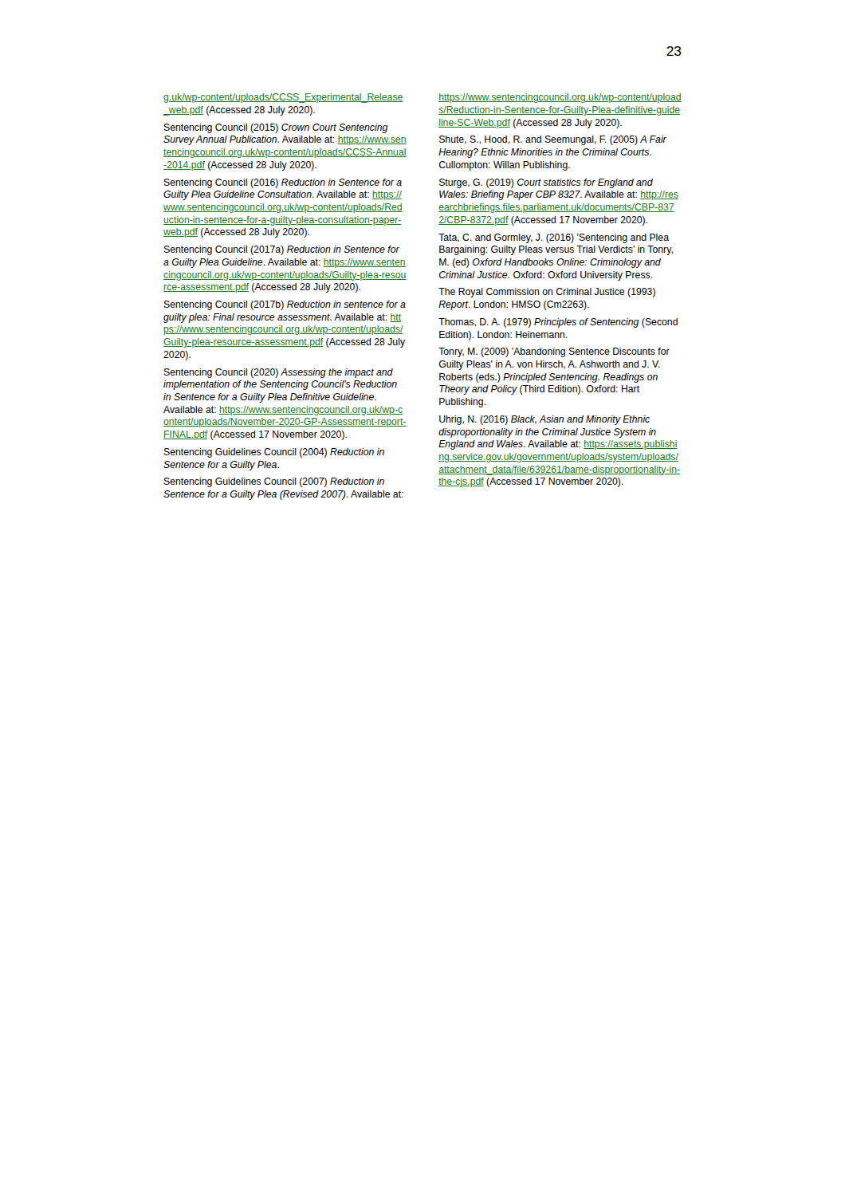23
g.uk/wp-content/uploads/CCSS_Experimental_Release_web.pdf (Accessed 28 July 2020).
Sentencing Council (2015) Crown Court Sentencing Survey Annual Publication. Available at: https://www.sentencingcouncil.org.uk/wp-content/uploads/CCSS-Annual-2014.pdf (Accessed 28 July 2020).
Sentencing Council (2016) Reduction in Sentence for a Guilty Plea Guideline Consultation. Available at: https://www.sentencingcouncil.org.uk/wp-content/uploads/Reduction-in-sentence-for-a-guilty-plea-consultation-paper-web.pdf (Accessed 28 July 2020).
Sentencing Council (2017a) Reduction in Sentence for a Guilty Plea Guideline. Available at: https://www.sentencingcouncil.org.uk/wp-content/uploads/Guilty-plea-resource-assessment.pdf (Accessed 28 July 2020).
Sentencing Council (2017b) Reduction in sentence for a guilty plea: Final resource assessment. Available at: https://www.sentencingcouncil.org.uk/wp-content/uploads/Guilty-plea-resource-assessment.pdf (Accessed 28 July 2020).
Sentencing Council (2020) Assessing the impact and implementation of the Sentencing Council's Reduction in Sentence for a Guilty Plea Definitive Guideline. Available at: https://www.sentencingcouncil.org.uk/wp-content/uploads/November-2020-GP-Assessment-report-FINAL.pdf (Accessed 17 November 2020).
Sentencing Guidelines Council (2004) Reduction in Sentence for a Guilty Plea.
Sentencing Guidelines Council (2007) Reduction in Sentence for a Guilty Plea (Revised 2007). Available at: https://www.sentencingcouncil.org.uk/wp-content/uploads/Reduction-in-Sentence-for-Guilty-Plea-definitive-guideline-SC-Web.pdf (Accessed 28 July 2020).
Shute, S., Hood, R. and Seemungal, F. (2005) A Fair Hearing? Ethnic Minorities in the Criminal Courts. Cullompton: Willan Publishing.
Sturge, G. (2019) Court statistics for England and Wales: Briefing Paper CBP 8327. Available at: http://researchbriefings.files.parliament.uk/documents/CBP-8372/CBP-8372.pdf (Accessed 17 November 2020).
Tata, C. and Gormley, J. (2016) 'Sentencing and Plea Bargaining: Guilty Pleas versus Trial Verdicts' in Tonry, M. (ed) Oxford Handbooks Online: Criminology and Criminal Justice. Oxford: Oxford University Press.
The Royal Commission on Criminal Justice (1993) Report. London: HMSO (Cm2263).
Thomas, D. A. (1979) Principles of Sentencing (Second Edition). London: Heinemann.
Tonry, M. (2009) 'Abandoning Sentence Discounts for Guilty Pleas' in A. von Hirsch, A. Ashworth and J. V. Roberts (eds.) Principled Sentencing. Readings on Theory and Policy (Third Edition). Oxford: Hart Publishing.
Uhrig, N. (2016) Black, Asian and Minority Ethnic disproportionality in the Criminal Justice System in England and Wales. Available at: https://assets.publishing.service.gov.uk/government/uploads/system/uploads/attachment_data/file/639261/bame-disproportionality-in-the-cjs.pdf (Accessed 17 November 2020).